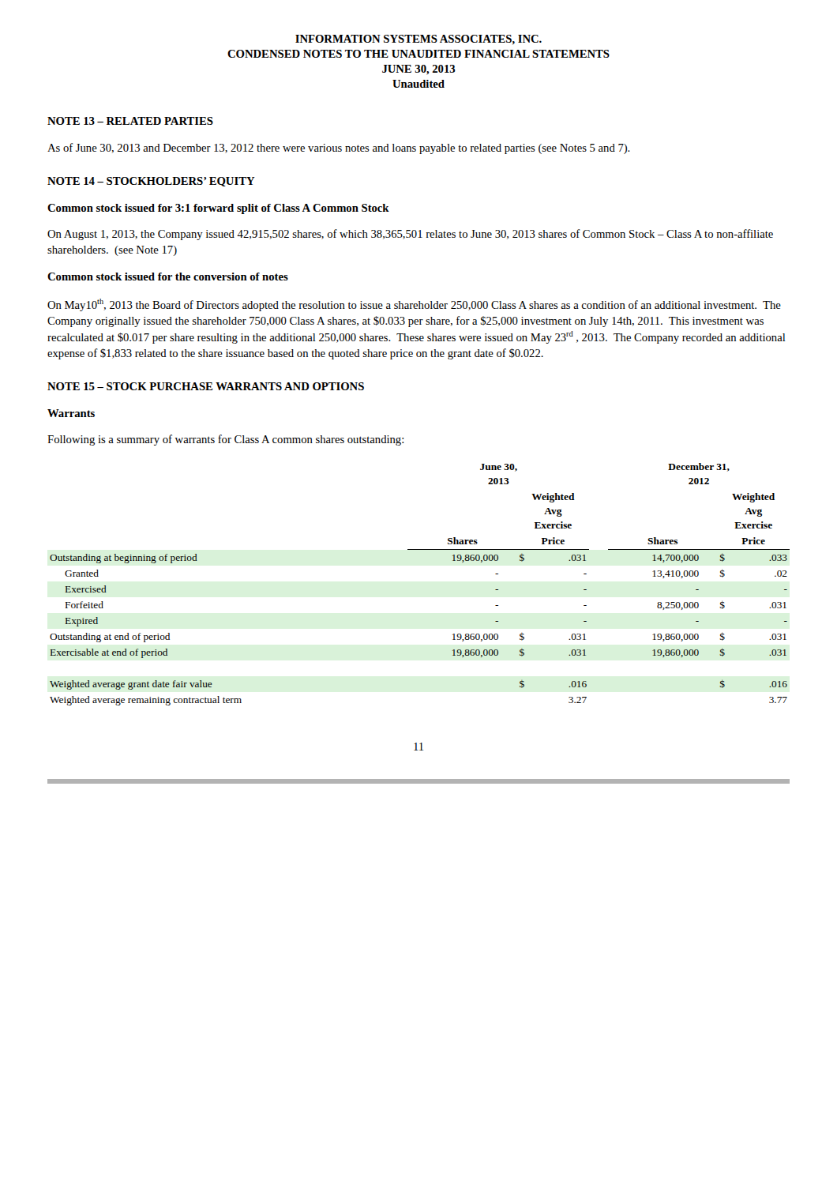INFORMATION SYSTEMS ASSOCIATES, INC.
CONDENSED NOTES TO THE UNAUDITED FINANCIAL STATEMENTS
JUNE 30, 2013
Unaudited
NOTE 13 – RELATED PARTIES
As of June 30, 2013 and December 13, 2012 there were various notes and loans payable to related parties (see Notes 5 and 7).
NOTE 14 – STOCKHOLDERS’ EQUITY
Common stock issued for 3:1 forward split of Class A Common Stock
On August 1, 2013, the Company issued 42,915,502 shares, of which 38,365,501 relates to June 30, 2013 shares of Common Stock – Class A to non-affiliate shareholders. (see Note 17)
Common stock issued for the conversion of notes
On May10th, 2013 the Board of Directors adopted the resolution to issue a shareholder 250,000 Class A shares as a condition of an additional investment. The Company originally issued the shareholder 750,000 Class A shares, at $0.033 per share, for a $25,000 investment on July 14th, 2011. This investment was recalculated at $0.017 per share resulting in the additional 250,000 shares. These shares were issued on May 23rd , 2013. The Company recorded an additional expense of $1,833 related to the share issuance based on the quoted share price on the grant date of $0.022.
NOTE 15 – STOCK PURCHASE WARRANTS AND OPTIONS
Warrants
Following is a summary of warrants for Class A common shares outstanding:
| | | June 30, 2013 | | December 31, 2012 |
| | | | | Weighted Avg Exercise | | | | Weighted Avg Exercise |
| | | Shares | Price | | Shares | Price |
| Outstanding at beginning of period | | 19,860,000 | | $ | .031 | | 14,700,000 | | $ | .033 |
| Granted | | - | | | - | | 13,410,000 | | $ | .02 |
| Exercised | | - | | | - | | - | | | - |
| Forfeited | | - | | | - | | 8,250,000 | | $ | .031 |
| Expired | | - | | | - | | - | | | - |
| Outstanding at end of period | | 19,860,000 | | $ | .031 | | 19,860,000 | | $ | .031 |
| Exercisable at end of period | | 19,860,000 | | $ | .031 | | 19,860,000 | | $ | .031 |
| Weighted average grant date fair value | | | | $ | .016 | | | | $ | .016 |
| Weighted average remaining contractual term | | | | | 3.27 | | | | | 3.77 |
11